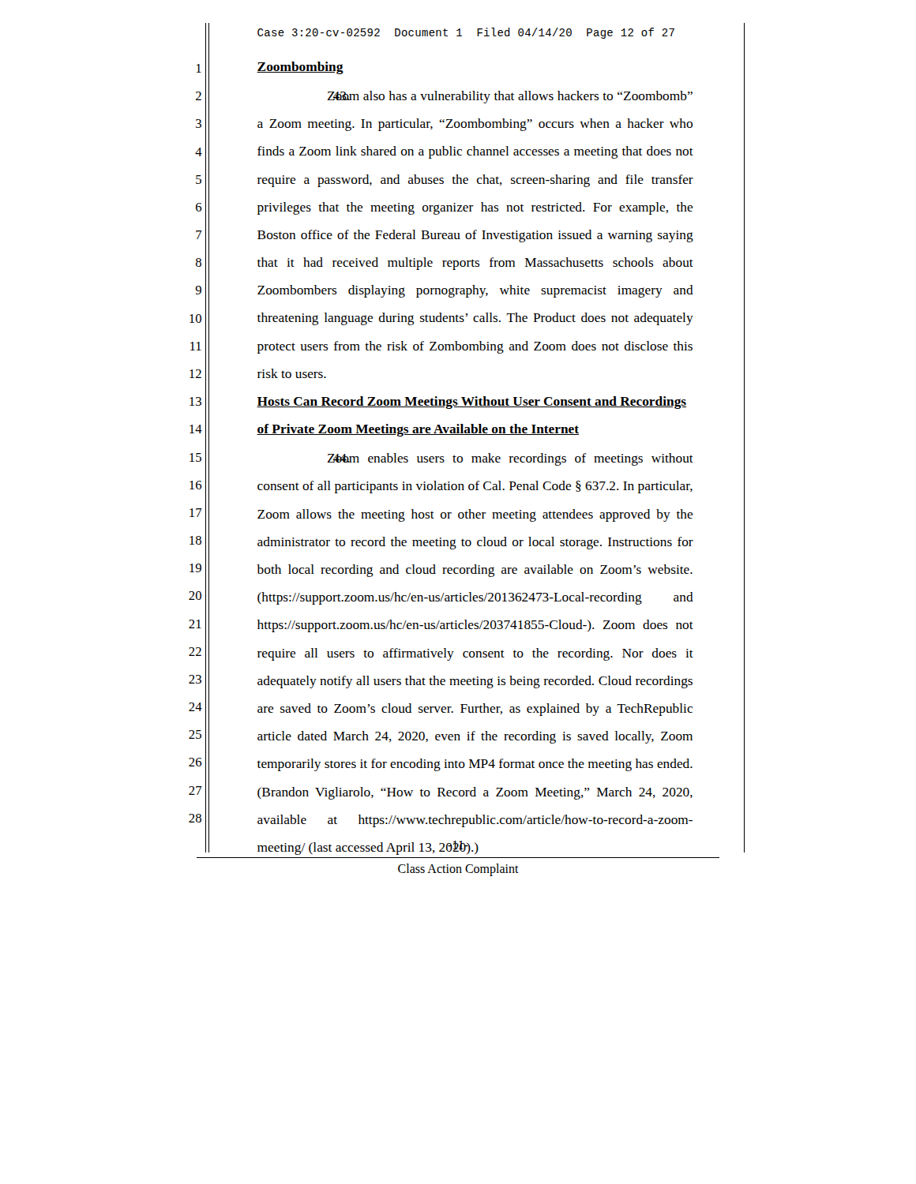Case 3:20-cv-02592 Document 1 Filed 04/14/20 Page 12 of 27
1
2
3
4
5
6
7
8
9
10
11
12
13
14
15
16
17
18
19
20
21
22
23
24
25
26
27
28
Zoombombing
43. Zoom also has a vulnerability that allows hackers to “Zoombomb” a Zoom meeting. In particular, “Zoombombing” occurs when a hacker who finds a Zoom link shared on a public channel accesses a meeting that does not require a password, and abuses the chat, screen-sharing and file transfer privileges that the meeting organizer has not restricted. For example, the Boston office of the Federal Bureau of Investigation issued a warning saying that it had received multiple reports from Massachusetts schools about Zoombombers displaying pornography, white supremacist imagery and threatening language during students’ calls. The Product does not adequately protect users from the risk of Zombombing and Zoom does not disclose this risk to users.
Hosts Can Record Zoom Meetings Without User Consent and Recordings of Private Zoom Meetings are Available on the Internet
44. Zoom enables users to make recordings of meetings without consent of all participants in violation of Cal. Penal Code § 637.2. In particular, Zoom allows the meeting host or other meeting attendees approved by the administrator to record the meeting to cloud or local storage. Instructions for both local recording and cloud recording are available on Zoom’s website. (https://support.zoom.us/hc/en-us/articles/201362473-Local-recording and https://support.zoom.us/hc/en-us/articles/203741855-Cloud-). Zoom does not require all users to affirmatively consent to the recording. Nor does it adequately notify all users that the meeting is being recorded. Cloud recordings are saved to Zoom’s cloud server. Further, as explained by a TechRepublic article dated March 24, 2020, even if the recording is saved locally, Zoom temporarily stores it for encoding into MP4 format once the meeting has ended. (Brandon Vigliarolo, “How to Record a Zoom Meeting,” March 24, 2020, available at https://www.techrepublic.com/article/how-to-record-a-zoom-meeting/ (last accessed April 13, 2020).)
-11-
Class Action Complaint